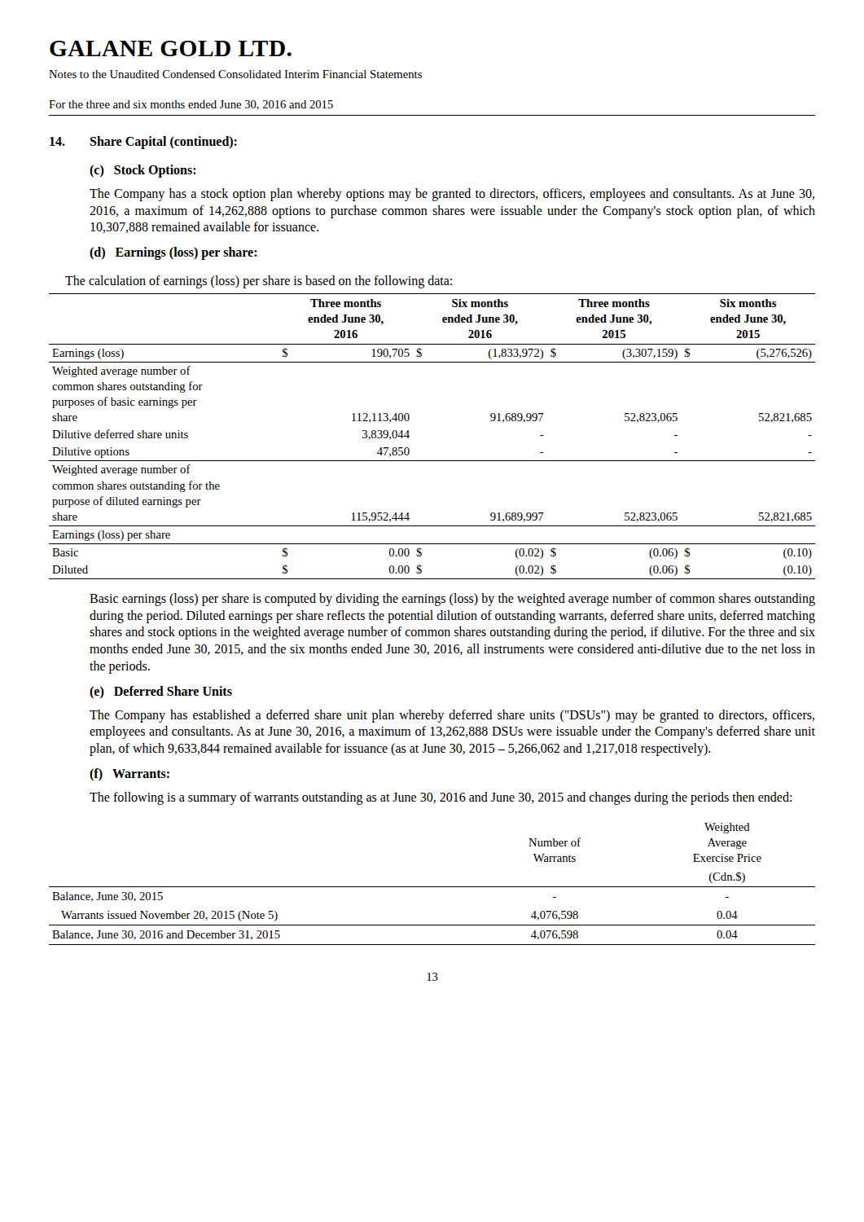GALANE GOLD LTD.
Notes to the Unaudited Condensed Consolidated Interim Financial Statements
For the three and six months ended June 30, 2016 and 2015
14. Share Capital (continued):
(c) Stock Options:
The Company has a stock option plan whereby options may be granted to directors, officers, employees and consultants. As at June 30, 2016, a maximum of 14,262,888 options to purchase common shares were issuable under the Company's stock option plan, of which 10,307,888 remained available for issuance.
(d) Earnings (loss) per share:
The calculation of earnings (loss) per share is based on the following data:
| | Three months ended June 30, 2016 | Six months ended June 30, 2016 | Three months ended June 30, 2015 | Six months ended June 30, 2015 |
| --- | --- | --- | --- | --- |
| Earnings (loss) | $ | 190,705 | $ | (1,833,972) | $ | (3,307,159) | $ | (5,276,526) |
| Weighted average number of common shares outstanding for purposes of basic earnings per share | | 112,113,400 | | 91,689,997 | | 52,823,065 | | 52,821,685 |
| Dilutive deferred share units | | 3,839,044 | | - | | - | | - |
| Dilutive options | | 47,850 | | - | | - | | - |
| Weighted average number of common shares outstanding for the purpose of diluted earnings per share | | 115,952,444 | | 91,689,997 | | 52,823,065 | | 52,821,685 |
| Earnings (loss) per share | | | | | | | | |
| Basic | $ | 0.00 | $ | (0.02) | $ | (0.06) | $ | (0.10) |
| Diluted | $ | 0.00 | $ | (0.02) | $ | (0.06) | $ | (0.10) |
Basic earnings (loss) per share is computed by dividing the earnings (loss) by the weighted average number of common shares outstanding during the period. Diluted earnings per share reflects the potential dilution of outstanding warrants, deferred share units, deferred matching shares and stock options in the weighted average number of common shares outstanding during the period, if dilutive. For the three and six months ended June 30, 2015, and the six months ended June 30, 2016, all instruments were considered anti-dilutive due to the net loss in the periods.
(e) Deferred Share Units
The Company has established a deferred share unit plan whereby deferred share units ("DSUs") may be granted to directors, officers, employees and consultants. As at June 30, 2016, a maximum of 13,262,888 DSUs were issuable under the Company's deferred share unit plan, of which 9,633,844 remained available for issuance (as at June 30, 2015 – 5,266,062 and 1,217,018 respectively).
(f) Warrants:
The following is a summary of warrants outstanding as at June 30, 2016 and June 30, 2015 and changes during the periods then ended:
| | Number of Warrants | Weighted Average Exercise Price |
| | | (Cdn.$) |
| Balance, June 30, 2015 | - | - |
| Warrants issued November 20, 2015 (Note 5) | 4,076,598 | 0.04 |
| Balance, June 30, 2016 and December 31, 2015 | 4,076,598 | 0.04 |
13